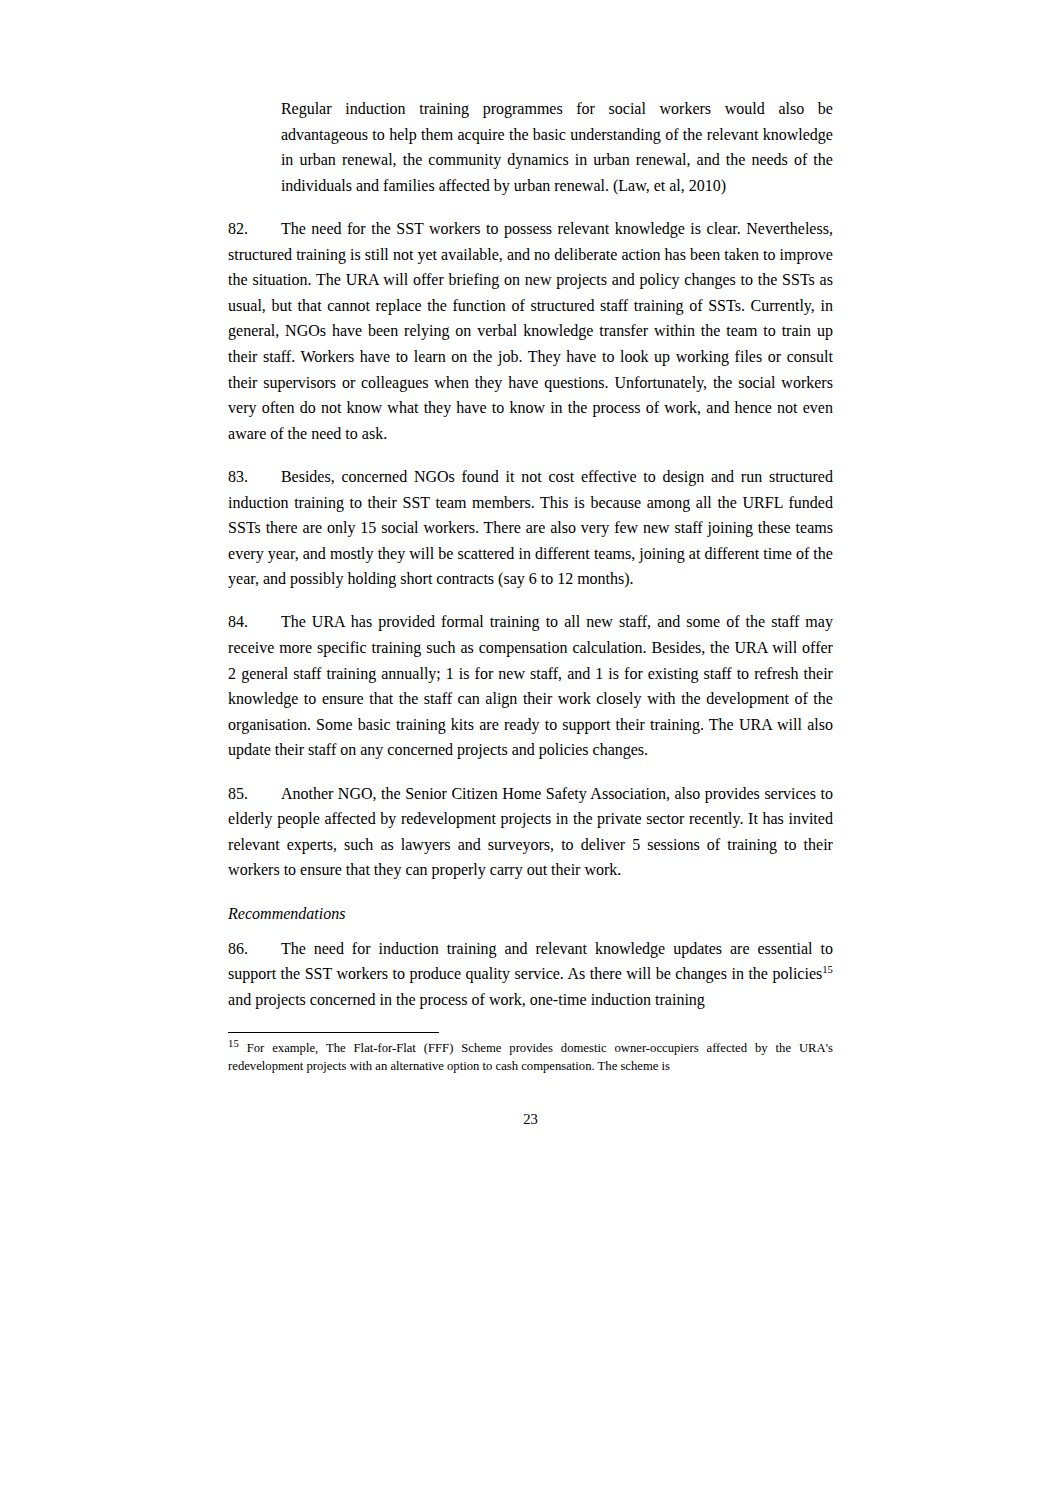Regular induction training programmes for social workers would also be advantageous to help them acquire the basic understanding of the relevant knowledge in urban renewal, the community dynamics in urban renewal, and the needs of the individuals and families affected by urban renewal. (Law, et al, 2010)
82. The need for the SST workers to possess relevant knowledge is clear. Nevertheless, structured training is still not yet available, and no deliberate action has been taken to improve the situation. The URA will offer briefing on new projects and policy changes to the SSTs as usual, but that cannot replace the function of structured staff training of SSTs. Currently, in general, NGOs have been relying on verbal knowledge transfer within the team to train up their staff. Workers have to learn on the job. They have to look up working files or consult their supervisors or colleagues when they have questions. Unfortunately, the social workers very often do not know what they have to know in the process of work, and hence not even aware of the need to ask.
83. Besides, concerned NGOs found it not cost effective to design and run structured induction training to their SST team members. This is because among all the URFL funded SSTs there are only 15 social workers. There are also very few new staff joining these teams every year, and mostly they will be scattered in different teams, joining at different time of the year, and possibly holding short contracts (say 6 to 12 months).
84. The URA has provided formal training to all new staff, and some of the staff may receive more specific training such as compensation calculation. Besides, the URA will offer 2 general staff training annually; 1 is for new staff, and 1 is for existing staff to refresh their knowledge to ensure that the staff can align their work closely with the development of the organisation. Some basic training kits are ready to support their training. The URA will also update their staff on any concerned projects and policies changes.
85. Another NGO, the Senior Citizen Home Safety Association, also provides services to elderly people affected by redevelopment projects in the private sector recently. It has invited relevant experts, such as lawyers and surveyors, to deliver 5 sessions of training to their workers to ensure that they can properly carry out their work.
Recommendations
86. The need for induction training and relevant knowledge updates are essential to support the SST workers to produce quality service. As there will be changes in the policies15 and projects concerned in the process of work, one-time induction training
15 For example, The Flat-for-Flat (FFF) Scheme provides domestic owner-occupiers affected by the URA's redevelopment projects with an alternative option to cash compensation. The scheme is
23